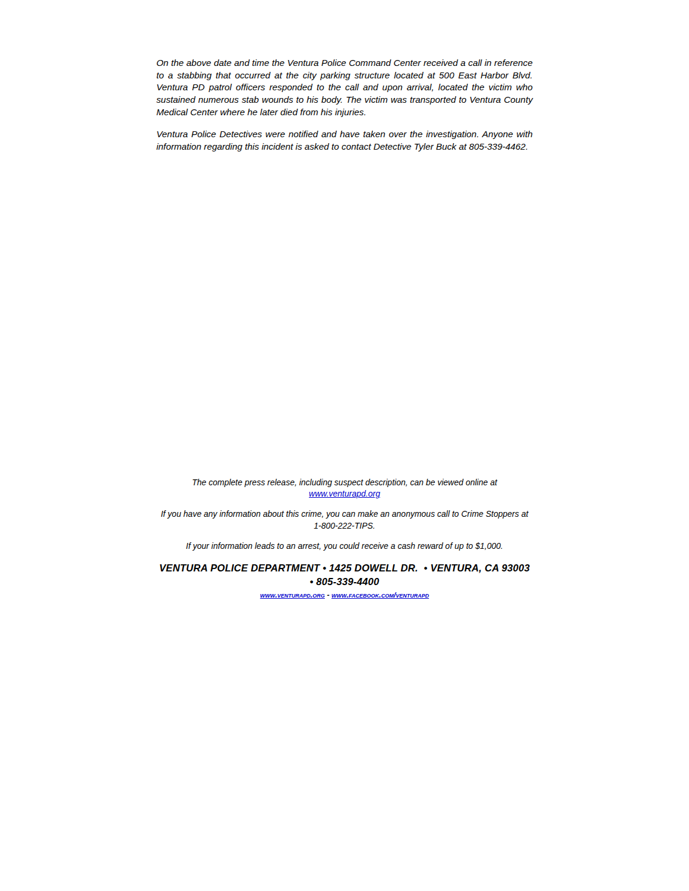On the above date and time the Ventura Police Command Center received a call in reference to a stabbing that occurred at the city parking structure located at 500 East Harbor Blvd. Ventura PD patrol officers responded to the call and upon arrival, located the victim who sustained numerous stab wounds to his body. The victim was transported to Ventura County Medical Center where he later died from his injuries.
Ventura Police Detectives were notified and have taken over the investigation. Anyone with information regarding this incident is asked to contact Detective Tyler Buck at 805-339-4462.
The complete press release, including suspect description, can be viewed online at www.venturapd.org
If you have any information about this crime, you can make an anonymous call to Crime Stoppers at 1-800-222-TIPS.
If your information leads to an arrest, you could receive a cash reward of up to $1,000.
VENTURA POLICE DEPARTMENT • 1425 DOWELL DR. • VENTURA, CA 93003 • 805-339-4400
www.venturapd.org - www.facebook.com/venturapd